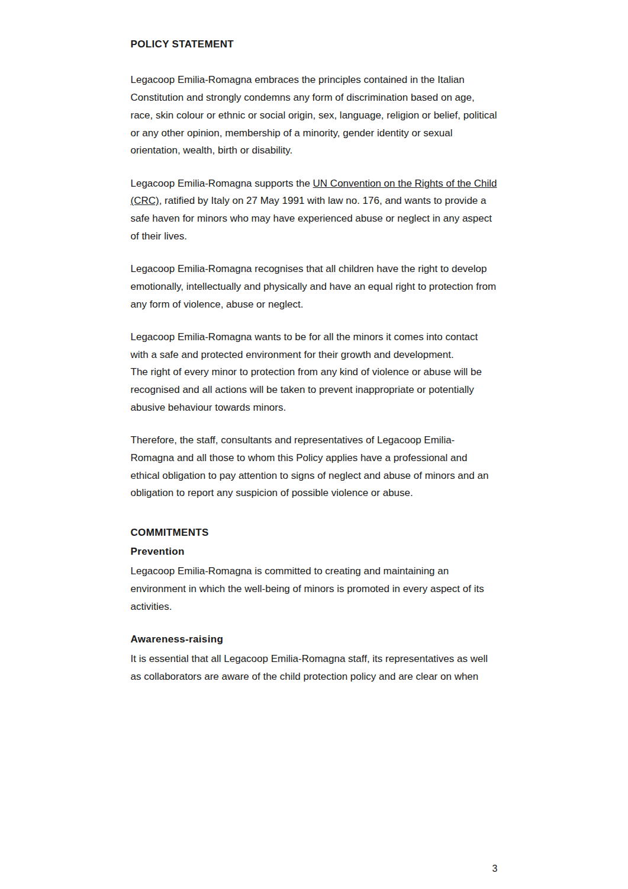POLICY STATEMENT
Legacoop Emilia-Romagna embraces the principles contained in the Italian Constitution and strongly condemns any form of discrimination based on age, race, skin colour or ethnic or social origin, sex, language, religion or belief, political or any other opinion, membership of a minority, gender identity or sexual orientation, wealth, birth or disability.
Legacoop Emilia-Romagna supports the UN Convention on the Rights of the Child (CRC), ratified by Italy on 27 May 1991 with law no. 176, and wants to provide a safe haven for minors who may have experienced abuse or neglect in any aspect of their lives.
Legacoop Emilia-Romagna recognises that all children have the right to develop emotionally, intellectually and physically and have an equal right to protection from any form of violence, abuse or neglect.
Legacoop Emilia-Romagna wants to be for all the minors it comes into contact with a safe and protected environment for their growth and development.
The right of every minor to protection from any kind of violence or abuse will be recognised and all actions will be taken to prevent inappropriate or potentially abusive behaviour towards minors.
Therefore, the staff, consultants and representatives of Legacoop Emilia-Romagna and all those to whom this Policy applies have a professional and ethical obligation to pay attention to signs of neglect and abuse of minors and an obligation to report any suspicion of possible violence or abuse.
COMMITMENTS
Prevention
Legacoop Emilia-Romagna is committed to creating and maintaining an environment in which the well-being of minors is promoted in every aspect of its activities.
Awareness-raising
It is essential that all Legacoop Emilia-Romagna staff, its representatives as well as collaborators are aware of the child protection policy and are clear on when
3